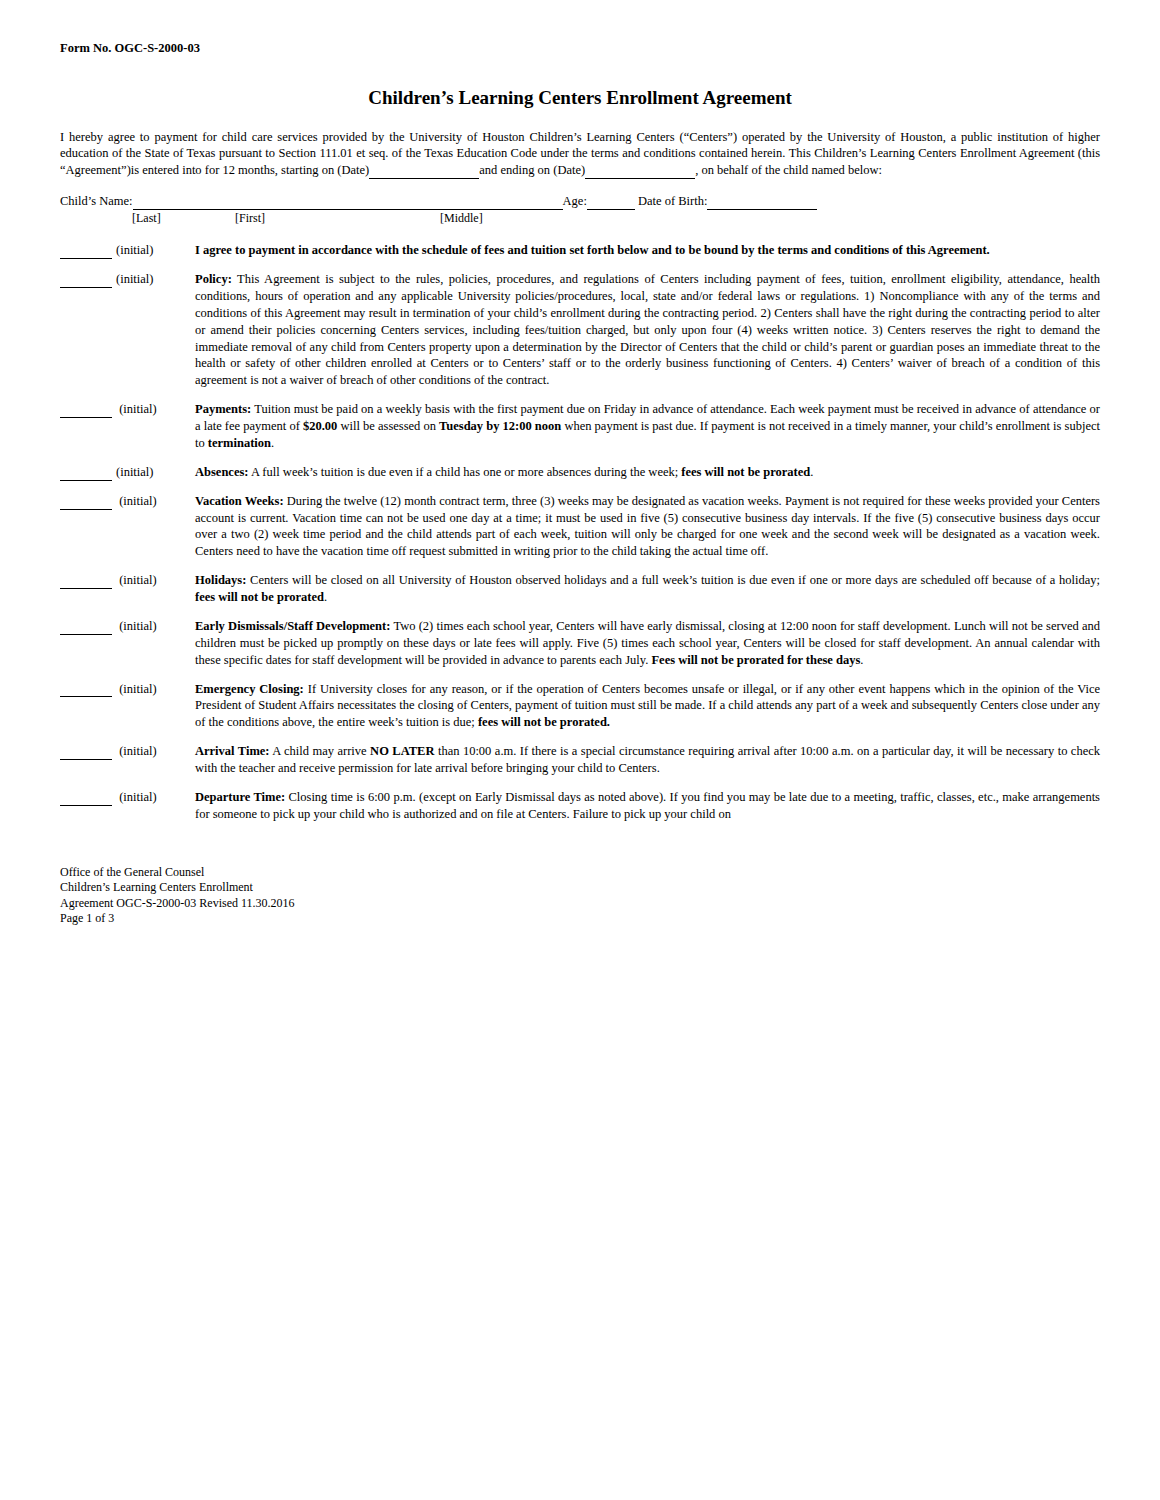Form No. OGC-S-2000-03
Children’s Learning Centers Enrollment Agreement
I hereby agree to payment for child care services provided by the University of Houston Children’s Learning Centers (“Centers”) operated by the University of Houston, a public institution of higher education of the State of Texas pursuant to Section 111.01 et seq. of the Texas Education Code under the terms and conditions contained herein. This Children’s Learning Centers Enrollment Agreement (this “Agreement”)is entered into for 12 months, starting on (Date) and ending on (Date) , on behalf of the child named below:
Child’s Name: Age: Date of Birth:
[Last][First][Middle]
| (initial) | I agree to payment in accordance with the schedule of fees and tuition set forth below and to be bound by the terms and conditions of this Agreement. |
| (initial) | Policy: This Agreement is subject to the rules, policies, procedures, and regulations of Centers including payment of fees, tuition, enrollment eligibility, attendance, health conditions, hours of operation and any applicable University policies/procedures, local, state and/or federal laws or regulations. 1) Noncompliance with any of the terms and conditions of this Agreement may result in termination of your child’s enrollment during the contracting period. 2) Centers shall have the right during the contracting period to alter or amend their policies concerning Centers services, including fees/tuition charged, but only upon four (4) weeks written notice. 3) Centers reserves the right to demand the immediate removal of any child from Centers property upon a determination by the Director of Centers that the child or child’s parent or guardian poses an immediate threat to the health or safety of other children enrolled at Centers or to Centers’ staff or to the orderly business functioning of Centers. 4) Centers’ waiver of breach of a condition of this agreement is not a waiver of breach of other conditions of the contract. |
| (initial) | Payments: Tuition must be paid on a weekly basis with the first payment due on Friday in advance of attendance. Each week payment must be received in advance of attendance or a late fee payment of $20.00 will be assessed on Tuesday by 12:00 noon when payment is past due. If payment is not received in a timely manner, your child’s enrollment is subject to termination . |
| (initial) | Absences: A full week’s tuition is due even if a child has one or more absences during the week; fees will not be prorated . |
| (initial) | Vacation Weeks: During the twelve (12) month contract term, three (3) weeks may be designated as vacation weeks. Payment is not required for these weeks provided your Centers account is current. Vacation time can not be used one day at a time; it must be used in five (5) consecutive business day intervals. If the five (5) consecutive business days occur over a two (2) week time period and the child attends part of each week, tuition will only be charged for one week and the second week will be designated as a vacation week. Centers need to have the vacation time off request submitted in writing prior to the child taking the actual time off. |
| (initial) | Holidays: Centers will be closed on all University of Houston observed holidays and a full week’s tuition is due even if one or more days are scheduled off because of a holiday; fees will not be prorated . |
| (initial) | Early Dismissals/Staff Development: Two (2) times each school year, Centers will have early dismissal, closing at 12:00 noon for staff development. Lunch will not be served and children must be picked up promptly on these days or late fees will apply. Five (5) times each school year, Centers will be closed for staff development. An annual calendar with these specific dates for staff development will be provided in advance to parents each July. Fees will not be prorated for these days . |
| (initial) | Emergency Closing: If University closes for any reason, or if the operation of Centers becomes unsafe or illegal, or if any other event happens which in the opinion of the Vice President of Student Affairs necessitates the closing of Centers, payment of tuition must still be made. If a child attends any part of a week and subsequently Centers close under any of the conditions above, the entire week’s tuition is due; fees will not be prorated. |
| (initial) | Arrival Time: A child may arrive NO LATER than 10:00 a.m. If there is a special circumstance requiring arrival after 10:00 a.m. on a particular day, it will be necessary to check with the teacher and receive permission for late arrival before bringing your child to Centers. |
| (initial) | Departure Time: Closing time is 6:00 p.m. (except on Early Dismissal days as noted above). If you find you may be late due to a meeting, traffic, classes, etc., make arrangements for someone to pick up your child who is authorized and on file at Centers. Failure to pick up your child on |
Office of the General Counsel
Children’s Learning Centers Enrollment
Agreement OGC-S-2000-03 Revised 11.30.2016
Page 1 of 3